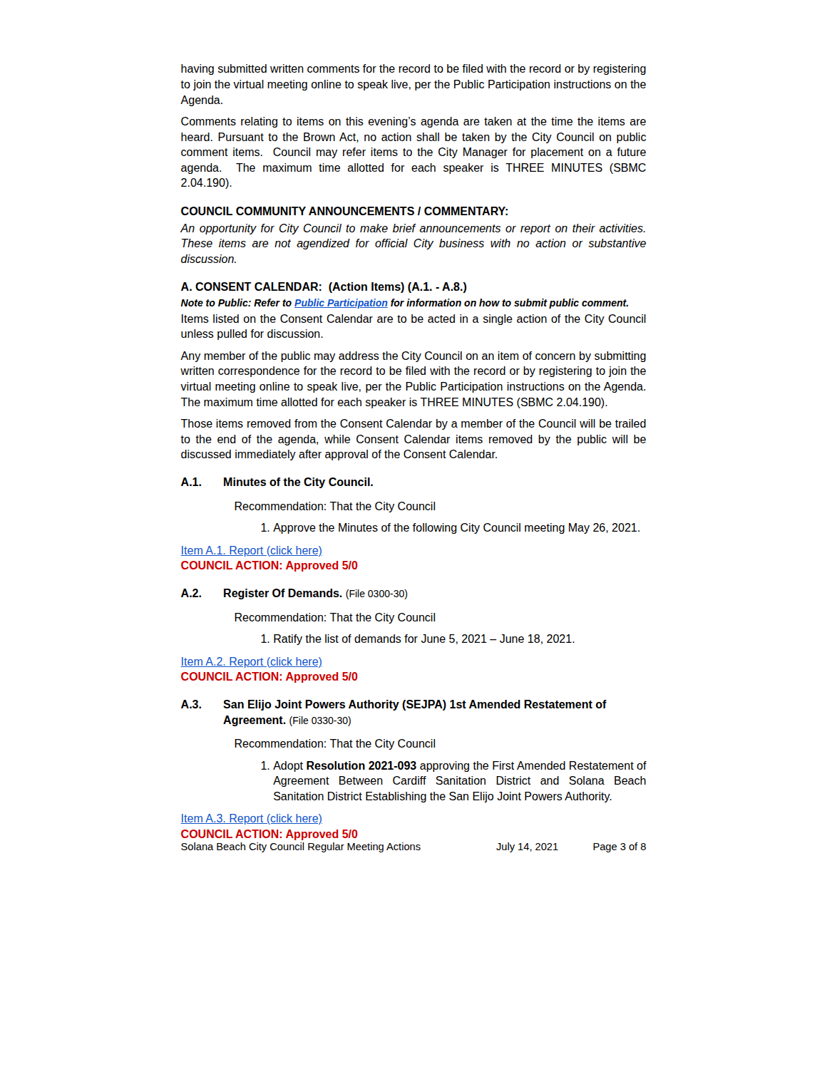having submitted written comments for the record to be filed with the record or by registering to join the virtual meeting online to speak live, per the Public Participation instructions on the Agenda.
Comments relating to items on this evening’s agenda are taken at the time the items are heard. Pursuant to the Brown Act, no action shall be taken by the City Council on public comment items. Council may refer items to the City Manager for placement on a future agenda. The maximum time allotted for each speaker is THREE MINUTES (SBMC 2.04.190).
COUNCIL COMMUNITY ANNOUNCEMENTS / COMMENTARY:
An opportunity for City Council to make brief announcements or report on their activities. These items are not agendized for official City business with no action or substantive discussion.
A. CONSENT CALENDAR: (Action Items) (A.1. - A.8.)
Note to Public: Refer to Public Participation for information on how to submit public comment.
Items listed on the Consent Calendar are to be acted in a single action of the City Council unless pulled for discussion.
Any member of the public may address the City Council on an item of concern by submitting written correspondence for the record to be filed with the record or by registering to join the virtual meeting online to speak live, per the Public Participation instructions on the Agenda. The maximum time allotted for each speaker is THREE MINUTES (SBMC 2.04.190).
Those items removed from the Consent Calendar by a member of the Council will be trailed to the end of the agenda, while Consent Calendar items removed by the public will be discussed immediately after approval of the Consent Calendar.
A.1.
Minutes of the City Council.
Recommendation: That the City Council
Approve the Minutes of the following City Council meeting May 26, 2021.
Item A.1. Report (click here)
COUNCIL ACTION: Approved 5/0
A.2.
Register Of Demands. (File 0300-30)
Recommendation: That the City Council
Ratify the list of demands for June 5, 2021 – June 18, 2021.
Item A.2. Report (click here)
COUNCIL ACTION: Approved 5/0
A.3.
San Elijo Joint Powers Authority (SEJPA) 1st Amended Restatement of Agreement. (File 0330-30)
Recommendation: That the City Council
Adopt Resolution 2021-093 approving the First Amended Restatement of Agreement Between Cardiff Sanitation District and Solana Beach Sanitation District Establishing the San Elijo Joint Powers Authority.
Item A.3. Report (click here)
COUNCIL ACTION: Approved 5/0
Solana Beach City Council Regular Meeting Actions
July 14, 2021
Page 3 of 8